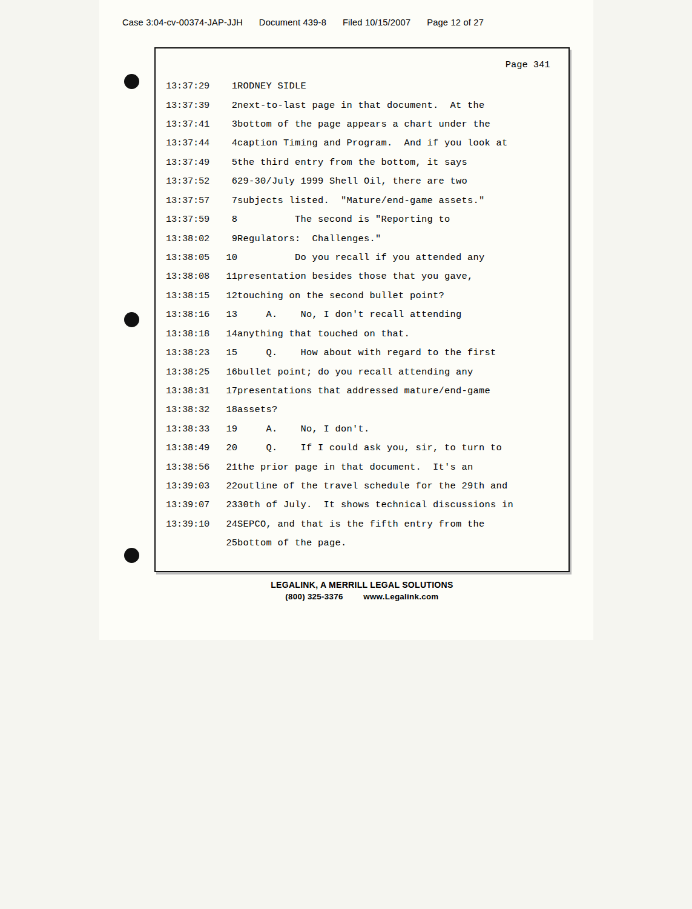Case 3:04-cv-00374-JAP-JJH Document 439-8 Filed 10/15/2007 Page 12 of 27
Page 341
| 13:37:29 | 1 | RODNEY SIDLE |
| 13:37:39 | 2 | next-to-last page in that document. At the |
| 13:37:41 | 3 | bottom of the page appears a chart under the |
| 13:37:44 | 4 | caption Timing and Program. And if you look at |
| 13:37:49 | 5 | the third entry from the bottom, it says |
| 13:37:52 | 6 | 29-30/July 1999 Shell Oil, there are two |
| 13:37:57 | 7 | subjects listed. "Mature/end-game assets." |
| 13:37:59 | 8 | The second is "Reporting to |
| 13:38:02 | 9 | Regulators: Challenges." |
| 13:38:05 | 10 | Do you recall if you attended any |
| 13:38:08 | 11 | presentation besides those that you gave, |
| 13:38:15 | 12 | touching on the second bullet point? |
| 13:38:16 | 13 | A. No, I don't recall attending |
| 13:38:18 | 14 | anything that touched on that. |
| 13:38:23 | 15 | Q. How about with regard to the first |
| 13:38:25 | 16 | bullet point; do you recall attending any |
| 13:38:31 | 17 | presentations that addressed mature/end-game |
| 13:38:32 | 18 | assets? |
| 13:38:33 | 19 | A. No, I don't. |
| 13:38:49 | 20 | Q. If I could ask you, sir, to turn to |
| 13:38:56 | 21 | the prior page in that document. It's an |
| 13:39:03 | 22 | outline of the travel schedule for the 29th and |
| 13:39:07 | 23 | 30th of July. It shows technical discussions in |
| 13:39:10 | 24 | SEPCO, and that is the fifth entry from the |
| | 25 | bottom of the page. |
LEGALINK, A MERRILL LEGAL SOLUTIONS
(800) 325-3376 www.Legalink.com